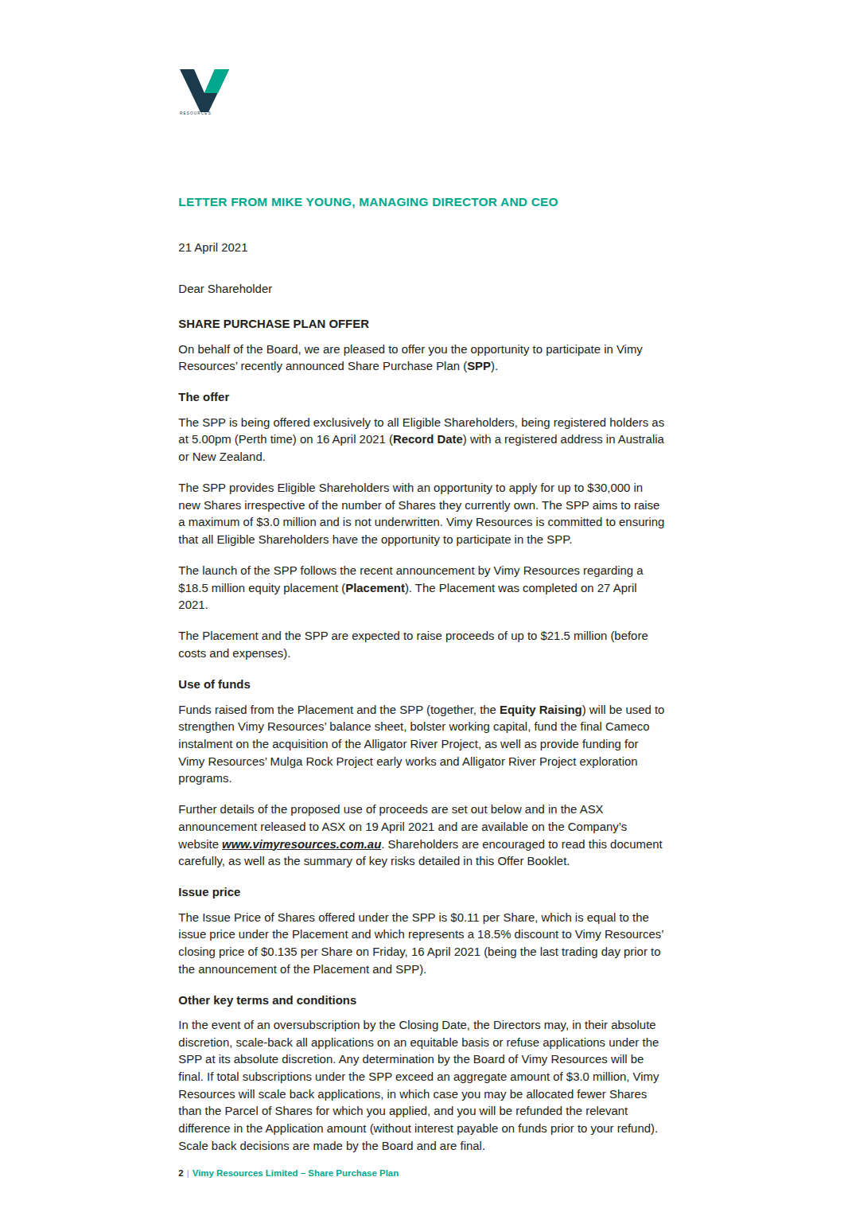RESOURCES
Letter from Mike Young, Managing Director and CEO
21 April 2021
Dear Shareholder
SHARE PURCHASE PLAN OFFER
On behalf of the Board, we are pleased to offer you the opportunity to participate in Vimy Resources’ recently announced Share Purchase Plan (SPP).
The offer
The SPP is being offered exclusively to all Eligible Shareholders, being registered holders as at 5.00pm (Perth time) on 16 April 2021 (Record Date) with a registered address in Australia or New Zealand.
The SPP provides Eligible Shareholders with an opportunity to apply for up to $30,000 in new Shares irrespective of the number of Shares they currently own. The SPP aims to raise a maximum of $3.0 million and is not underwritten. Vimy Resources is committed to ensuring that all Eligible Shareholders have the opportunity to participate in the SPP.
The launch of the SPP follows the recent announcement by Vimy Resources regarding a $18.5 million equity placement (Placement). The Placement was completed on 27 April 2021.
The Placement and the SPP are expected to raise proceeds of up to $21.5 million (before costs and expenses).
Use of funds
Funds raised from the Placement and the SPP (together, the Equity Raising) will be used to strengthen Vimy Resources’ balance sheet, bolster working capital, fund the final Cameco instalment on the acquisition of the Alligator River Project, as well as provide funding for Vimy Resources’ Mulga Rock Project early works and Alligator River Project exploration programs.
Further details of the proposed use of proceeds are set out below and in the ASX announcement released to ASX on 19 April 2021 and are available on the Company’s website www.vimyresources.com.au. Shareholders are encouraged to read this document carefully, as well as the summary of key risks detailed in this Offer Booklet.
Issue price
The Issue Price of Shares offered under the SPP is $0.11 per Share, which is equal to the issue price under the Placement and which represents a 18.5% discount to Vimy Resources’ closing price of $0.135 per Share on Friday, 16 April 2021 (being the last trading day prior to the announcement of the Placement and SPP).
Other key terms and conditions
In the event of an oversubscription by the Closing Date, the Directors may, in their absolute discretion, scale-back all applications on an equitable basis or refuse applications under the SPP at its absolute discretion. Any determination by the Board of Vimy Resources will be final. If total subscriptions under the SPP exceed an aggregate amount of $3.0 million, Vimy Resources will scale back applications, in which case you may be allocated fewer Shares than the Parcel of Shares for which you applied, and you will be refunded the relevant difference in the Application amount (without interest payable on funds prior to your refund). Scale back decisions are made by the Board and are final.
2|Vimy Resources Limited – Share Purchase Plan